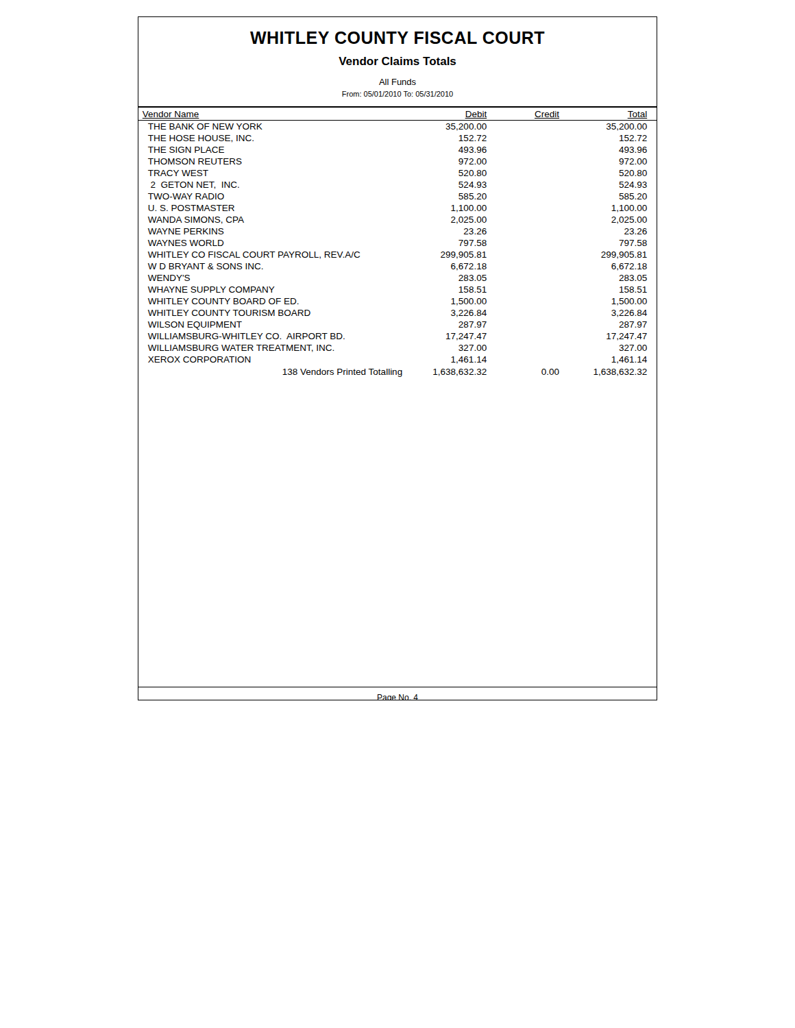WHITLEY COUNTY FISCAL COURT
Vendor Claims Totals
All Funds
From: 05/01/2010 To: 05/31/2010
| Vendor Name | Debit | Credit | Total |
| --- | --- | --- | --- |
| THE BANK OF NEW YORK | 35,200.00 | | 35,200.00 |
| THE HOSE HOUSE, INC. | 152.72 | | 152.72 |
| THE SIGN PLACE | 493.96 | | 493.96 |
| THOMSON REUTERS | 972.00 | | 972.00 |
| TRACY WEST | 520.80 | | 520.80 |
| 2 GETON NET, INC. | 524.93 | | 524.93 |
| TWO-WAY RADIO | 585.20 | | 585.20 |
| U. S. POSTMASTER | 1,100.00 | | 1,100.00 |
| WANDA SIMONS, CPA | 2,025.00 | | 2,025.00 |
| WAYNE PERKINS | 23.26 | | 23.26 |
| WAYNES WORLD | 797.58 | | 797.58 |
| WHITLEY CO FISCAL COURT PAYROLL, REV.A/C | 299,905.81 | | 299,905.81 |
| W D BRYANT & SONS INC. | 6,672.18 | | 6,672.18 |
| WENDY'S | 283.05 | | 283.05 |
| WHAYNE SUPPLY COMPANY | 158.51 | | 158.51 |
| WHITLEY COUNTY BOARD OF ED. | 1,500.00 | | 1,500.00 |
| WHITLEY COUNTY TOURISM BOARD | 3,226.84 | | 3,226.84 |
| WILSON EQUIPMENT | 287.97 | | 287.97 |
| WILLIAMSBURG-WHITLEY CO. AIRPORT BD. | 17,247.47 | | 17,247.47 |
| WILLIAMSBURG WATER TREATMENT, INC. | 327.00 | | 327.00 |
| XEROX CORPORATION | 1,461.14 | | 1,461.14 |
| 138 Vendors Printed Totalling | 1,638,632.32 | 0.00 | 1,638,632.32 |
Page No. 4